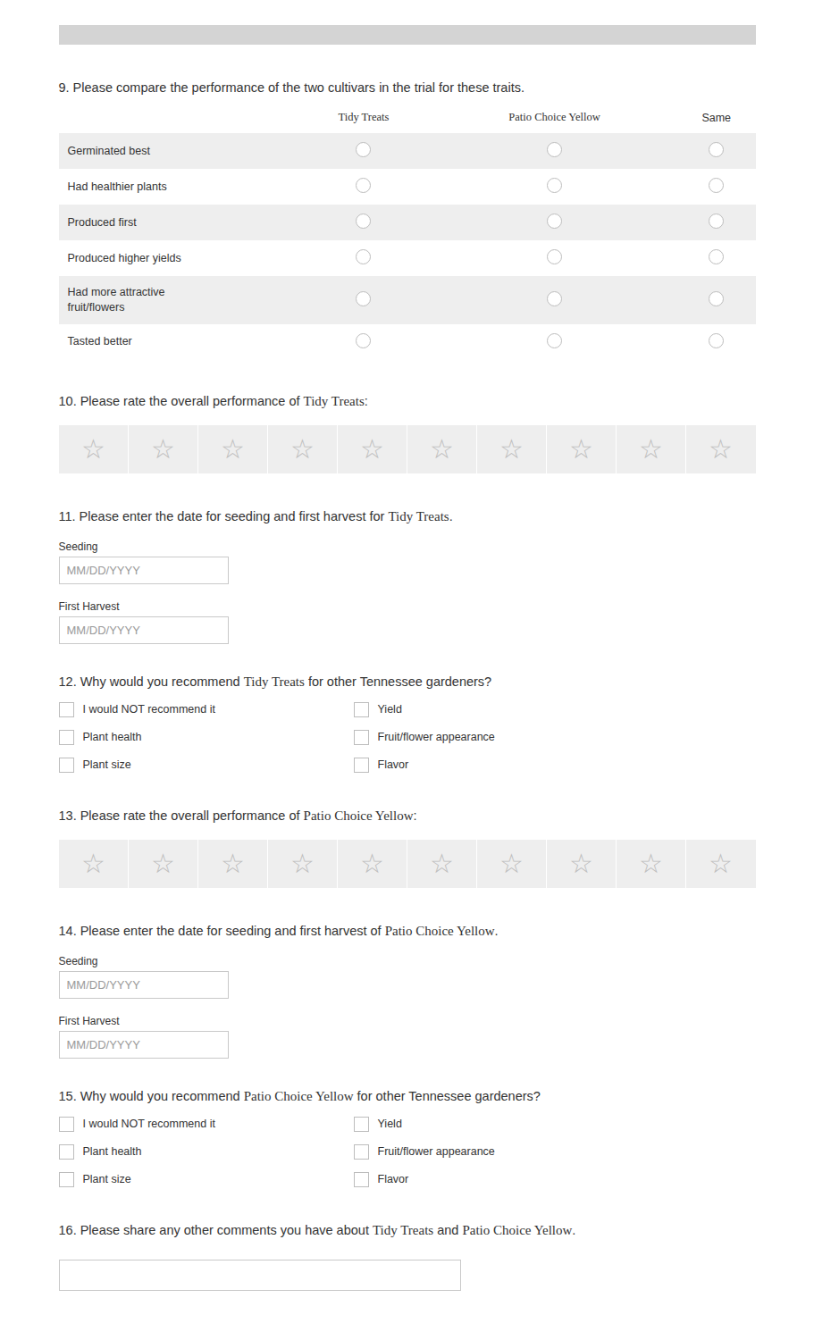9. Please compare the performance of the two cultivars in the trial for these traits.
| | Tidy Treats | Patio Choice Yellow | Same |
| --- | --- | --- | --- |
| Germinated best | | | |
| Had healthier plants | | | |
| Produced first | | | |
| Produced higher yields | | | |
| Had more attractive fruit/flowers | | | |
| Tasted better | | | |
10. Please rate the overall performance of Tidy Treats:
☆
☆
☆
☆
☆
☆
☆
☆
☆
☆
11. Please enter the date for seeding and first harvest for Tidy Treats.
Seeding
First Harvest
12. Why would you recommend Tidy Treats for other Tennessee gardeners?
I would NOT recommend it
Yield
Plant health
Fruit/flower appearance
Plant size
Flavor
13. Please rate the overall performance of Patio Choice Yellow:
☆
☆
☆
☆
☆
☆
☆
☆
☆
☆
14. Please enter the date for seeding and first harvest of Patio Choice Yellow.
Seeding
First Harvest
15. Why would you recommend Patio Choice Yellow for other Tennessee gardeners?
I would NOT recommend it
Yield
Plant health
Fruit/flower appearance
Plant size
Flavor
16. Please share any other comments you have about Tidy Treats and Patio Choice Yellow.